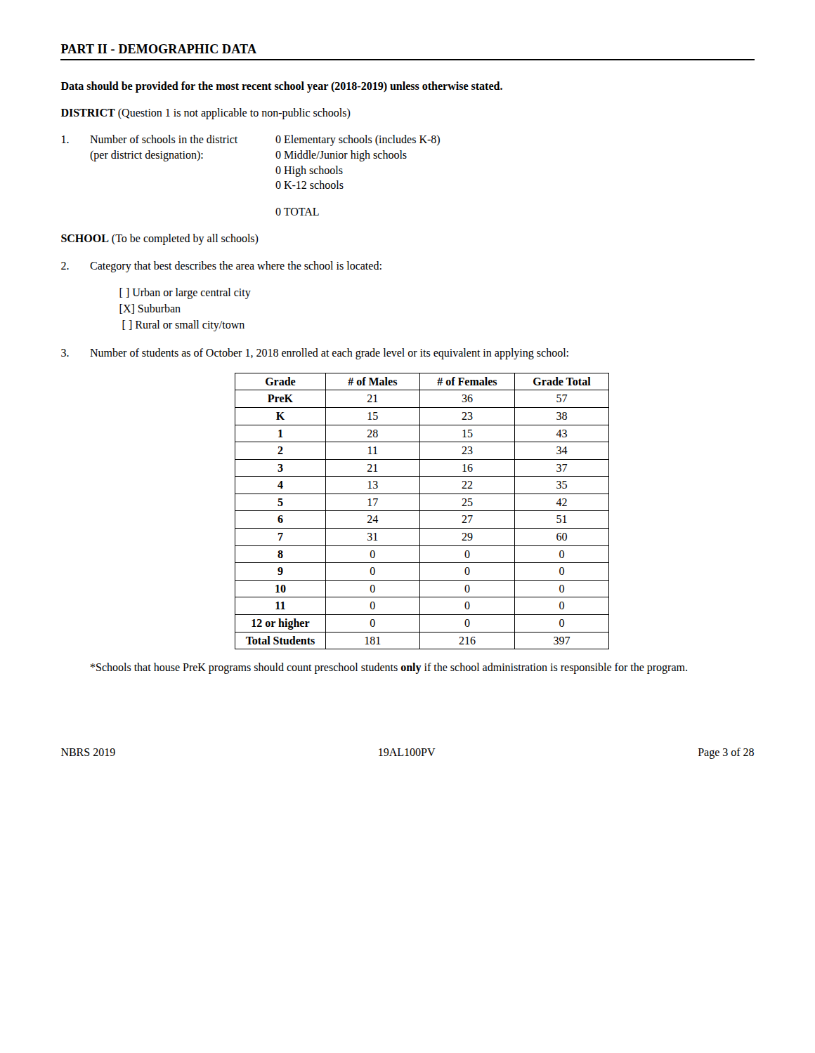PART II - DEMOGRAPHIC DATA
Data should be provided for the most recent school year (2018-2019) unless otherwise stated.
DISTRICT (Question 1 is not applicable to non-public schools)
1.
Number of schools in the district
(per district designation):
0 Elementary schools (includes K-8)
0 Middle/Junior high schools
0 High schools
0 K-12 schools
0 TOTAL
SCHOOL (To be completed by all schools)
2.
Category that best describes the area where the school is located:
[ ] Urban or large central city
[X] Suburban
[ ] Rural or small city/town
3.
Number of students as of October 1, 2018 enrolled at each grade level or its equivalent in applying school:
| Grade | # of Males | # of Females | Grade Total |
| --- | --- | --- | --- |
| PreK | 21 | 36 | 57 |
| K | 15 | 23 | 38 |
| 1 | 28 | 15 | 43 |
| 2 | 11 | 23 | 34 |
| 3 | 21 | 16 | 37 |
| 4 | 13 | 22 | 35 |
| 5 | 17 | 25 | 42 |
| 6 | 24 | 27 | 51 |
| 7 | 31 | 29 | 60 |
| 8 | 0 | 0 | 0 |
| 9 | 0 | 0 | 0 |
| 10 | 0 | 0 | 0 |
| 11 | 0 | 0 | 0 |
| 12 or higher | 0 | 0 | 0 |
| Total Students | 181 | 216 | 397 |
*Schools that house PreK programs should count preschool students only if the school administration is responsible for the program.
NBRS 2019 19AL100PV Page 3 of 28